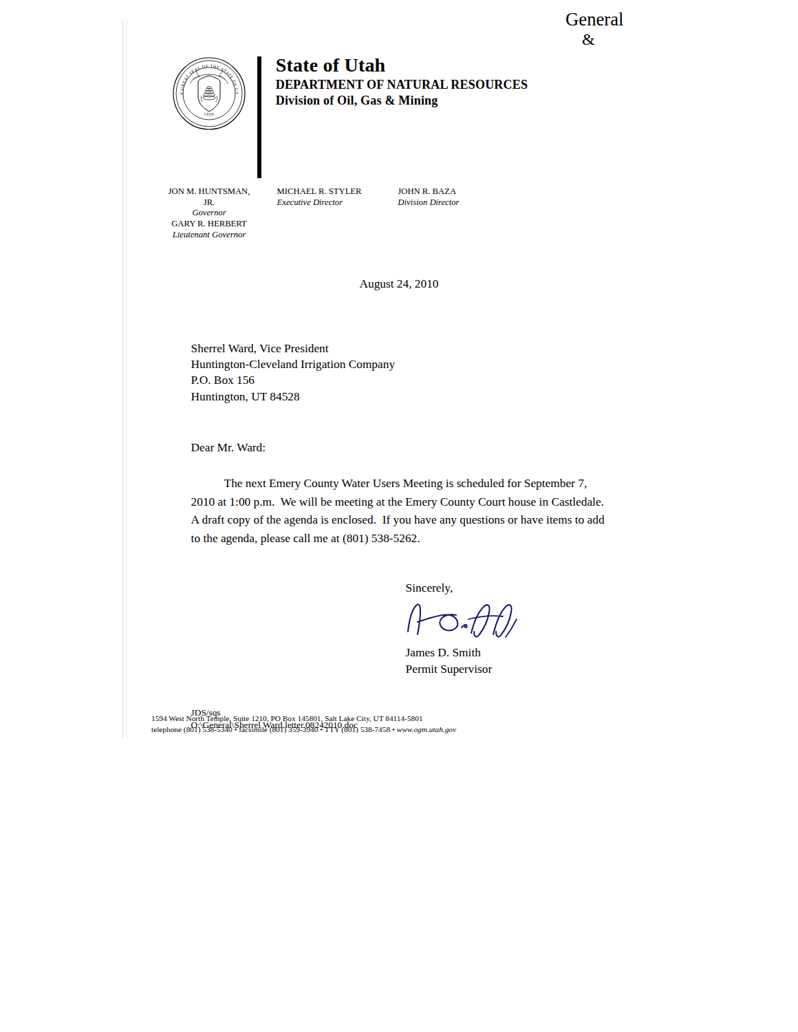General &
THE GREAT SEAL OF THE STATE OF UTAH 1896
State of Utah
DEPARTMENT OF NATURAL RESOURCES
Division of Oil, Gas & Mining
Jon M. Huntsman, Jr. Governor Gary R. Herbert Lieutenant Governor
Michael R. Styler
Executive Director
John R. Baza
Division Director
August 24, 2010
Sherrel Ward, Vice President
Huntington-Cleveland Irrigation Company
P.O. Box 156
Huntington, UT 84528
Dear Mr. Ward:
The next Emery County Water Users Meeting is scheduled for September 7, 2010 at 1:00 p.m. We will be meeting at the Emery County Court house in Castledale. A draft copy of the agenda is enclosed. If you have any questions or have items to add to the agenda, please call me at (801) 538-5262.
Sincerely,
James D. Smith
Permit Supervisor
JDS/sqs
O:\General\Sherrel Ward.letter.08242010.doc
1594 West North Temple, Suite 1210, PO Box 145801, Salt Lake City, UT 84114-5801
telephone (801) 538-5340 • facsimile (801) 359-3940 • TTY (801) 538-7458 • www.ogm.utah.gov